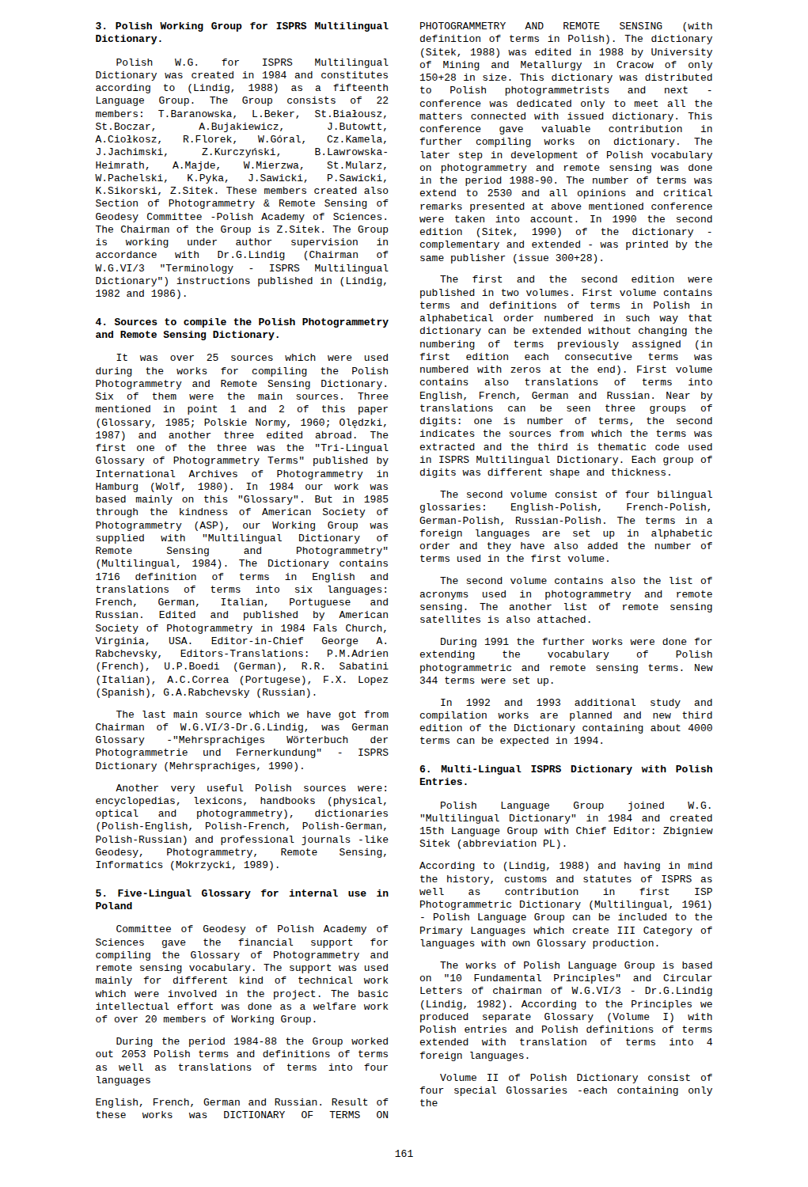3. Polish Working Group for ISPRS Multilingual Dictionary.
Polish W.G. for ISPRS Multilingual Dictionary was created in 1984 and constitutes according to (Lindig, 1988) as a fifteenth Language Group. The Group consists of 22 members: T.Baranowska, L.Beker, St.Białousz, St.Boczar, A.Bujakiewicz, J.Butowtt, A.Ciołkosz, R.Florek, W.Góral, Cz.Kamela, J.Jachimski, Z.Kurczyński, B.Lawrowska-Heimrath, A.Majde, W.Mierzwa, St.Mularz, W.Pachelski, K.Pyka, J.Sawicki, P.Sawicki, K.Sikorski, Z.Sitek. These members created also Section of Photogrammetry & Remote Sensing of Geodesy Committee -Polish Academy of Sciences. The Chairman of the Group is Z.Sitek. The Group is working under author supervision in accordance with Dr.G.Lindig (Chairman of W.G.VI/3 "Terminology - ISPRS Multilingual Dictionary") instructions published in (Lindig, 1982 and 1986).
4. Sources to compile the Polish Photogrammetry and Remote Sensing Dictionary.
It was over 25 sources which were used during the works for compiling the Polish Photogrammetry and Remote Sensing Dictionary. Six of them were the main sources. Three mentioned in point 1 and 2 of this paper (Glossary, 1985; Polskie Normy, 1960; Olędzki, 1987) and another three edited abroad. The first one of the three was the "Tri-Lingual Glossary of Photogrammetry Terms" published by International Archives of Photogrammetry in Hamburg (Wolf, 1980). In 1984 our work was based mainly on this "Glossary". But in 1985 through the kindness of American Society of Photogrammetry (ASP), our Working Group was supplied with "Multilingual Dictionary of Remote Sensing and Photogrammetry" (Multilingual, 1984). The Dictionary contains 1716 definition of terms in English and translations of terms into six languages: French, German, Italian, Portuguese and Russian. Edited and published by American Society of Photogrammetry in 1984 Fals Church, Virginia, USA. Editor-in-Chief George A. Rabchevsky, Editors-Translations: P.M.Adrien (French), U.P.Boedi (German), R.R. Sabatini (Italian), A.C.Correa (Portugese), F.X. Lopez (Spanish), G.A.Rabchevsky (Russian).
The last main source which we have got from Chairman of W.G.VI/3-Dr.G.Lindig, was German Glossary -"Mehrsprachiges Wörterbuch der Photogrammetrie und Fernerkundung" - ISPRS Dictionary (Mehrsprachiges, 1990).
Another very useful Polish sources were: encyclopedias, lexicons, handbooks (physical, optical and photogrammetry), dictionaries (Polish-English, Polish-French, Polish-German, Polish-Russian) and professional journals -like Geodesy, Photogrammetry, Remote Sensing, Informatics (Mokrzycki, 1989).
5. Five-Lingual Glossary for internal use in Poland
Committee of Geodesy of Polish Academy of Sciences gave the financial support for compiling the Glossary of Photogrammetry and remote sensing vocabulary. The support was used mainly for different kind of technical work which were involved in the project. The basic intellectual effort was done as a welfare work of over 20 members of Working Group.
During the period 1984-88 the Group worked out 2053 Polish terms and definitions of terms as well as translations of terms into four languages
English, French, German and Russian. Result of these works was DICTIONARY OF TERMS ON PHOTOGRAMMETRY AND REMOTE SENSING (with definition of terms in Polish). The dictionary (Sitek, 1988) was edited in 1988 by University of Mining and Metallurgy in Cracow of only 150+28 in size. This dictionary was distributed to Polish photogrammetrists and next -conference was dedicated only to meet all the matters connected with issued dictionary. This conference gave valuable contribution in further compiling works on dictionary. The later step in development of Polish vocabulary on photogrammetry and remote sensing was done in the period 1988-90. The number of terms was extend to 2530 and all opinions and critical remarks presented at above mentioned conference were taken into account. In 1990 the second edition (Sitek, 1990) of the dictionary - complementary and extended - was printed by the same publisher (issue 300+28).
The first and the second edition were published in two volumes. First volume contains terms and definitions of terms in Polish in alphabetical order numbered in such way that dictionary can be extended without changing the numbering of terms previously assigned (in first edition each consecutive terms was numbered with zeros at the end). First volume contains also translations of terms into English, French, German and Russian. Near by translations can be seen three groups of digits: one is number of terms, the second indicates the sources from which the terms was extracted and the third is thematic code used in ISPRS Multilingual Dictionary. Each group of digits was different shape and thickness.
The second volume consist of four bilingual glossaries: English-Polish, French-Polish, German-Polish, Russian-Polish. The terms in a foreign languages are set up in alphabetic order and they have also added the number of terms used in the first volume.
The second volume contains also the list of acronyms used in photogrammetry and remote sensing. The another list of remote sensing satellites is also attached.
During 1991 the further works were done for extending the vocabulary of Polish photogrammetric and remote sensing terms. New 344 terms were set up.
In 1992 and 1993 additional study and compilation works are planned and new third edition of the Dictionary containing about 4000 terms can be expected in 1994.
6. Multi-Lingual ISPRS Dictionary with Polish Entries.
Polish Language Group joined W.G. "Multilingual Dictionary" in 1984 and created 15th Language Group with Chief Editor: Zbigniew Sitek (abbreviation PL).
According to (Lindig, 1988) and having in mind the history, customs and statutes of ISPRS as well as contribution in first ISP Photogrammetric Dictionary (Multilingual, 1961) - Polish Language Group can be included to the Primary Languages which create III Category of languages with own Glossary production.
The works of Polish Language Group is based on "10 Fundamental Principles" and Circular Letters of chairman of W.G.VI/3 - Dr.G.Lindig (Lindig, 1982). According to the Principles we produced separate Glossary (Volume I) with Polish entries and Polish definitions of terms extended with translation of terms into 4 foreign languages.
Volume II of Polish Dictionary consist of four special Glossaries -each containing only the
161